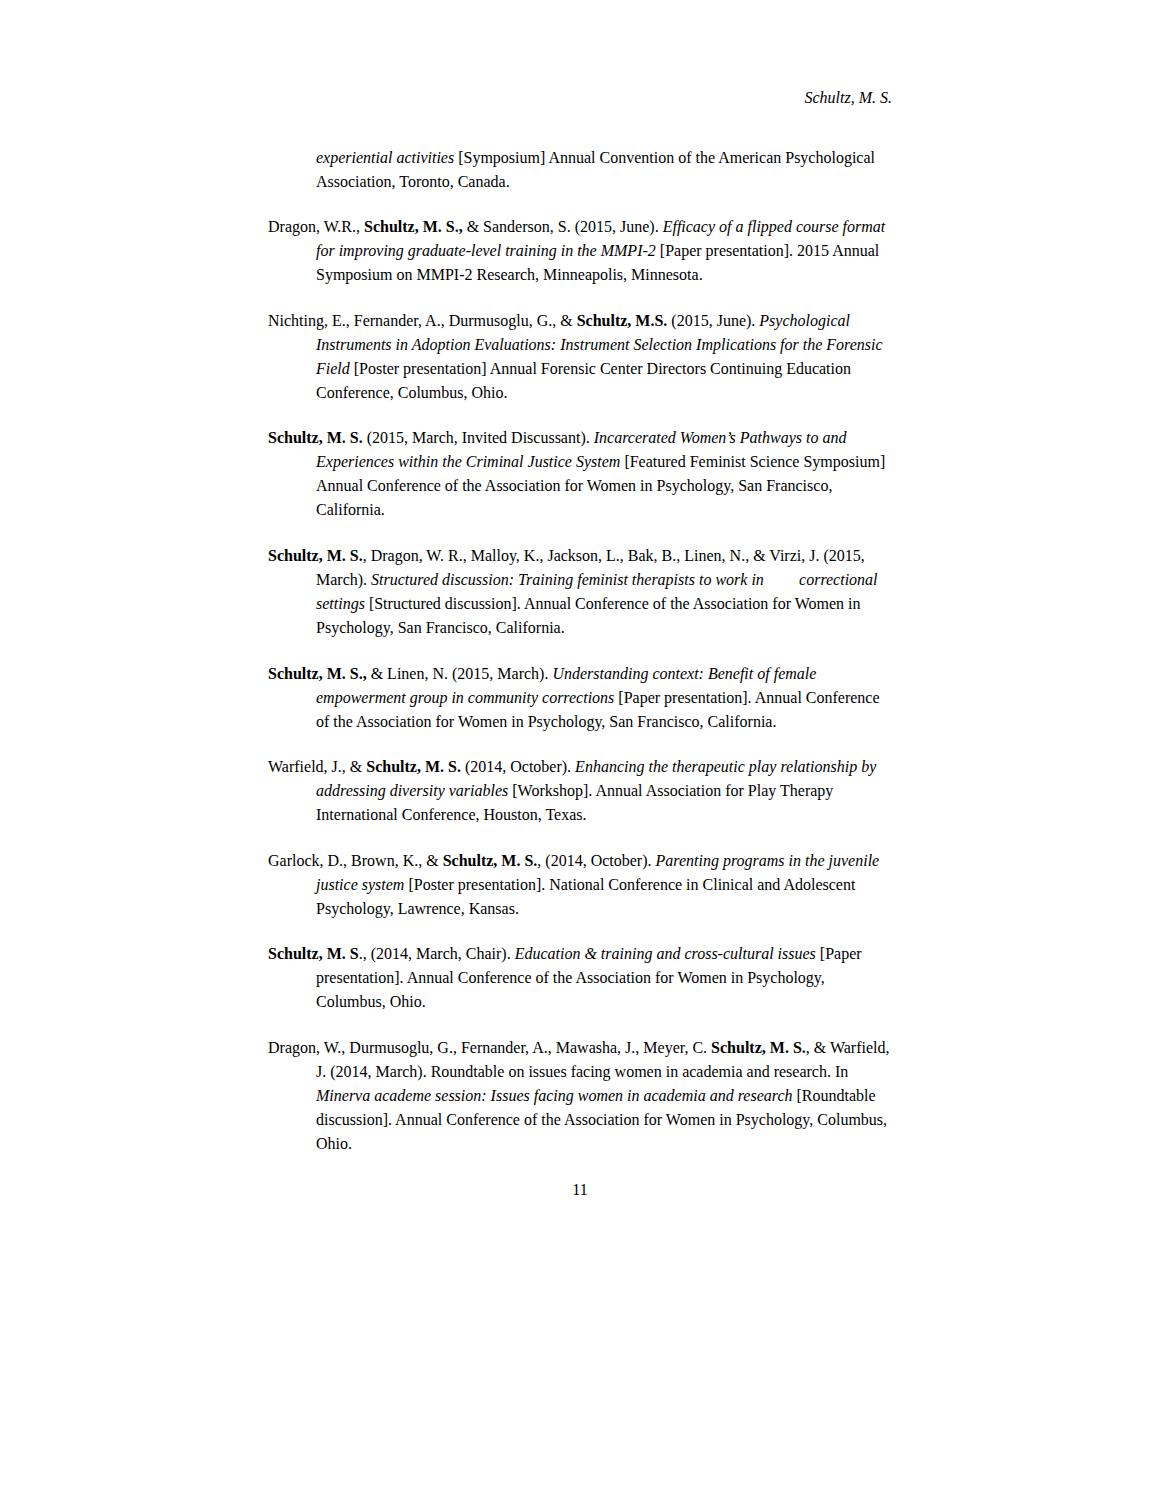Schultz, M. S.
experiential activities [Symposium] Annual Convention of the American Psychological Association, Toronto, Canada.
Dragon, W.R., Schultz, M. S., & Sanderson, S. (2015, June). Efficacy of a flipped course format for improving graduate-level training in the MMPI-2 [Paper presentation]. 2015 Annual Symposium on MMPI-2 Research, Minneapolis, Minnesota.
Nichting, E., Fernander, A., Durmusoglu, G., & Schultz, M.S. (2015, June). Psychological Instruments in Adoption Evaluations: Instrument Selection Implications for the Forensic Field [Poster presentation] Annual Forensic Center Directors Continuing Education Conference, Columbus, Ohio.
Schultz, M. S. (2015, March, Invited Discussant). Incarcerated Women’s Pathways to and Experiences within the Criminal Justice System [Featured Feminist Science Symposium] Annual Conference of the Association for Women in Psychology, San Francisco, California.
Schultz, M. S., Dragon, W. R., Malloy, K., Jackson, L., Bak, B., Linen, N., & Virzi, J. (2015, March). Structured discussion: Training feminist therapists to work in correctional settings [Structured discussion]. Annual Conference of the Association for Women in Psychology, San Francisco, California.
Schultz, M. S., & Linen, N. (2015, March). Understanding context: Benefit of female empowerment group in community corrections [Paper presentation]. Annual Conference of the Association for Women in Psychology, San Francisco, California.
Warfield, J., & Schultz, M. S. (2014, October). Enhancing the therapeutic play relationship by addressing diversity variables [Workshop]. Annual Association for Play Therapy International Conference, Houston, Texas.
Garlock, D., Brown, K., & Schultz, M. S., (2014, October). Parenting programs in the juvenile justice system [Poster presentation]. National Conference in Clinical and Adolescent Psychology, Lawrence, Kansas.
Schultz, M. S., (2014, March, Chair). Education & training and cross-cultural issues [Paper presentation]. Annual Conference of the Association for Women in Psychology, Columbus, Ohio.
Dragon, W., Durmusoglu, G., Fernander, A., Mawasha, J., Meyer, C. Schultz, M. S., & Warfield, J. (2014, March). Roundtable on issues facing women in academia and research. In Minerva academe session: Issues facing women in academia and research [Roundtable discussion]. Annual Conference of the Association for Women in Psychology, Columbus, Ohio.
11